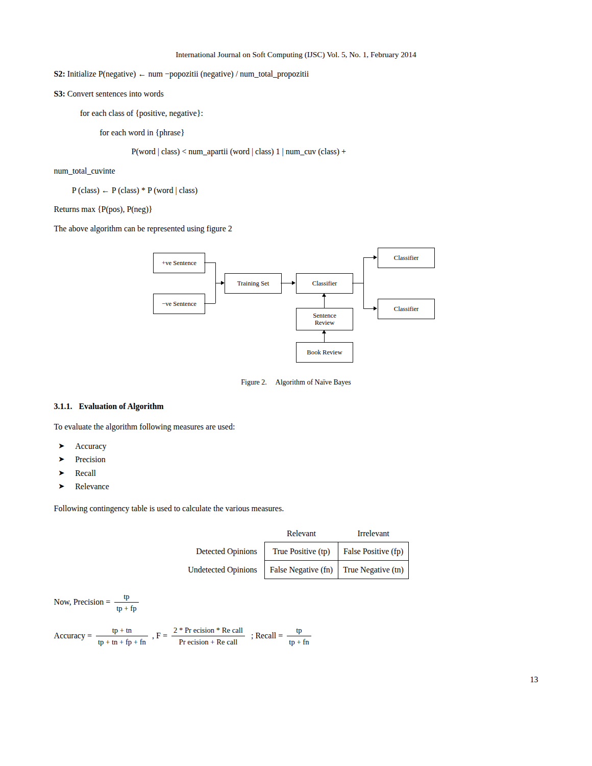International Journal on Soft Computing (IJSC) Vol. 5, No. 1, February 2014
S2: Initialize P(negative) ← num −popozitii (negative) / num_total_propozitii
S3: Convert sentences into words
for each class of {positive, negative}:
for each word in {phrase}
P(word | class) < num_apartii (word | class) 1 | num_cuv (class) +
num_total_cuvinte
P (class) ← P (class) * P (word | class)
Returns max {P(pos), P(neg)}
The above algorithm can be represented using figure 2
+ve Sentence
−ve Sentence
Training Set
Classifier
Sentence
Review
Book Review
Classifier
Classifier
Figure 2. Algorithm of Naïve Bayes
3.1.1. Evaluation of Algorithm
To evaluate the algorithm following measures are used:
Accuracy
Precision
Recall
Relevance
Following contingency table is used to calculate the various measures.
| | Relevant | Irrelevant |
| Detected Opinions | True Positive (tp) | False Positive (fp) |
| Undetected Opinions | False Negative (fn) | True Negative (tn) |
Now, Precision = tp tp + fp
Accuracy = tp + tn tp + tn + fp + fn , F = 2 * Pr ecision * Re call Pr ecision + Re call ; Recall = tp tp + fn
13